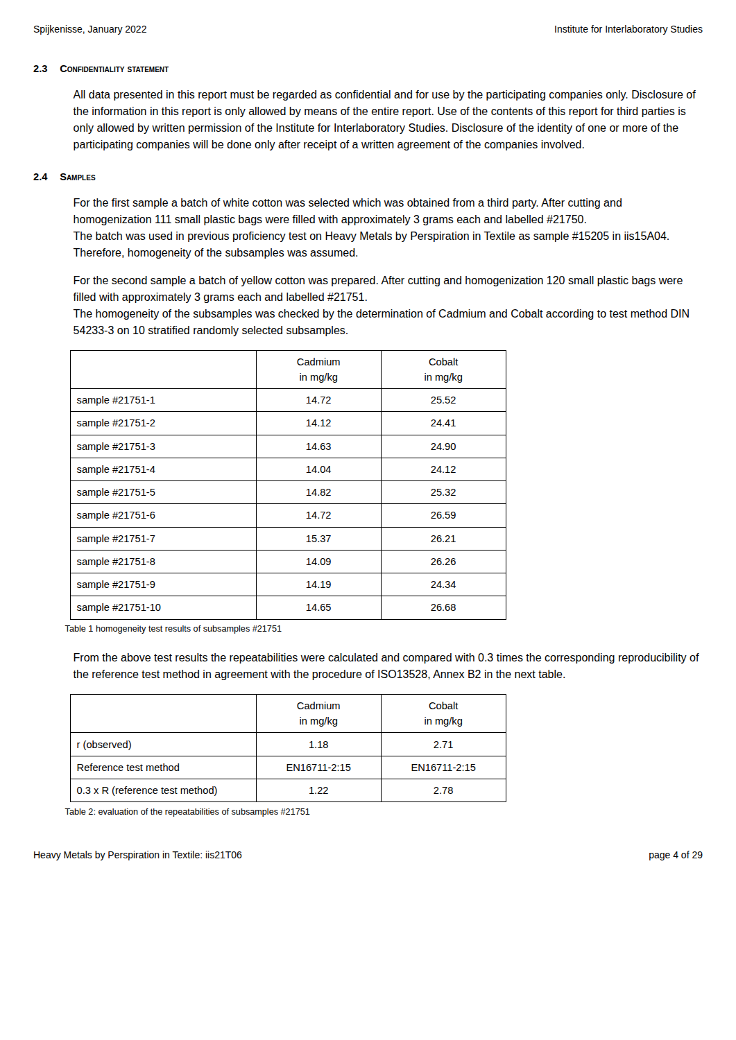Spijkenisse, January 2022 Institute for Interlaboratory Studies
2.3 Confidentiality statement
All data presented in this report must be regarded as confidential and for use by the participating companies only. Disclosure of the information in this report is only allowed by means of the entire report. Use of the contents of this report for third parties is only allowed by written permission of the Institute for Interlaboratory Studies. Disclosure of the identity of one or more of the participating companies will be done only after receipt of a written agreement of the companies involved.
2.4 Samples
For the first sample a batch of white cotton was selected which was obtained from a third party. After cutting and homogenization 111 small plastic bags were filled with approximately 3 grams each and labelled #21750.
The batch was used in previous proficiency test on Heavy Metals by Perspiration in Textile as sample #15205 in iis15A04. Therefore, homogeneity of the subsamples was assumed.
For the second sample a batch of yellow cotton was prepared. After cutting and homogenization 120 small plastic bags were filled with approximately 3 grams each and labelled #21751.
The homogeneity of the subsamples was checked by the determination of Cadmium and Cobalt according to test method DIN 54233-3 on 10 stratified randomly selected subsamples.
| | Cadmium in mg/kg | Cobalt in mg/kg |
| sample #21751-1 | 14.72 | 25.52 |
| sample #21751-2 | 14.12 | 24.41 |
| sample #21751-3 | 14.63 | 24.90 |
| sample #21751-4 | 14.04 | 24.12 |
| sample #21751-5 | 14.82 | 25.32 |
| sample #21751-6 | 14.72 | 26.59 |
| sample #21751-7 | 15.37 | 26.21 |
| sample #21751-8 | 14.09 | 26.26 |
| sample #21751-9 | 14.19 | 24.34 |
| sample #21751-10 | 14.65 | 26.68 |
Table 1 homogeneity test results of subsamples #21751
From the above test results the repeatabilities were calculated and compared with 0.3 times the corresponding reproducibility of the reference test method in agreement with the procedure of ISO13528, Annex B2 in the next table.
| | Cadmium in mg/kg | Cobalt in mg/kg |
| r (observed) | 1.18 | 2.71 |
| Reference test method | EN16711-2:15 | EN16711-2:15 |
| 0.3 x R (reference test method) | 1.22 | 2.78 |
Table 2: evaluation of the repeatabilities of subsamples #21751
Heavy Metals by Perspiration in Textile: iis21T06 page 4 of 29